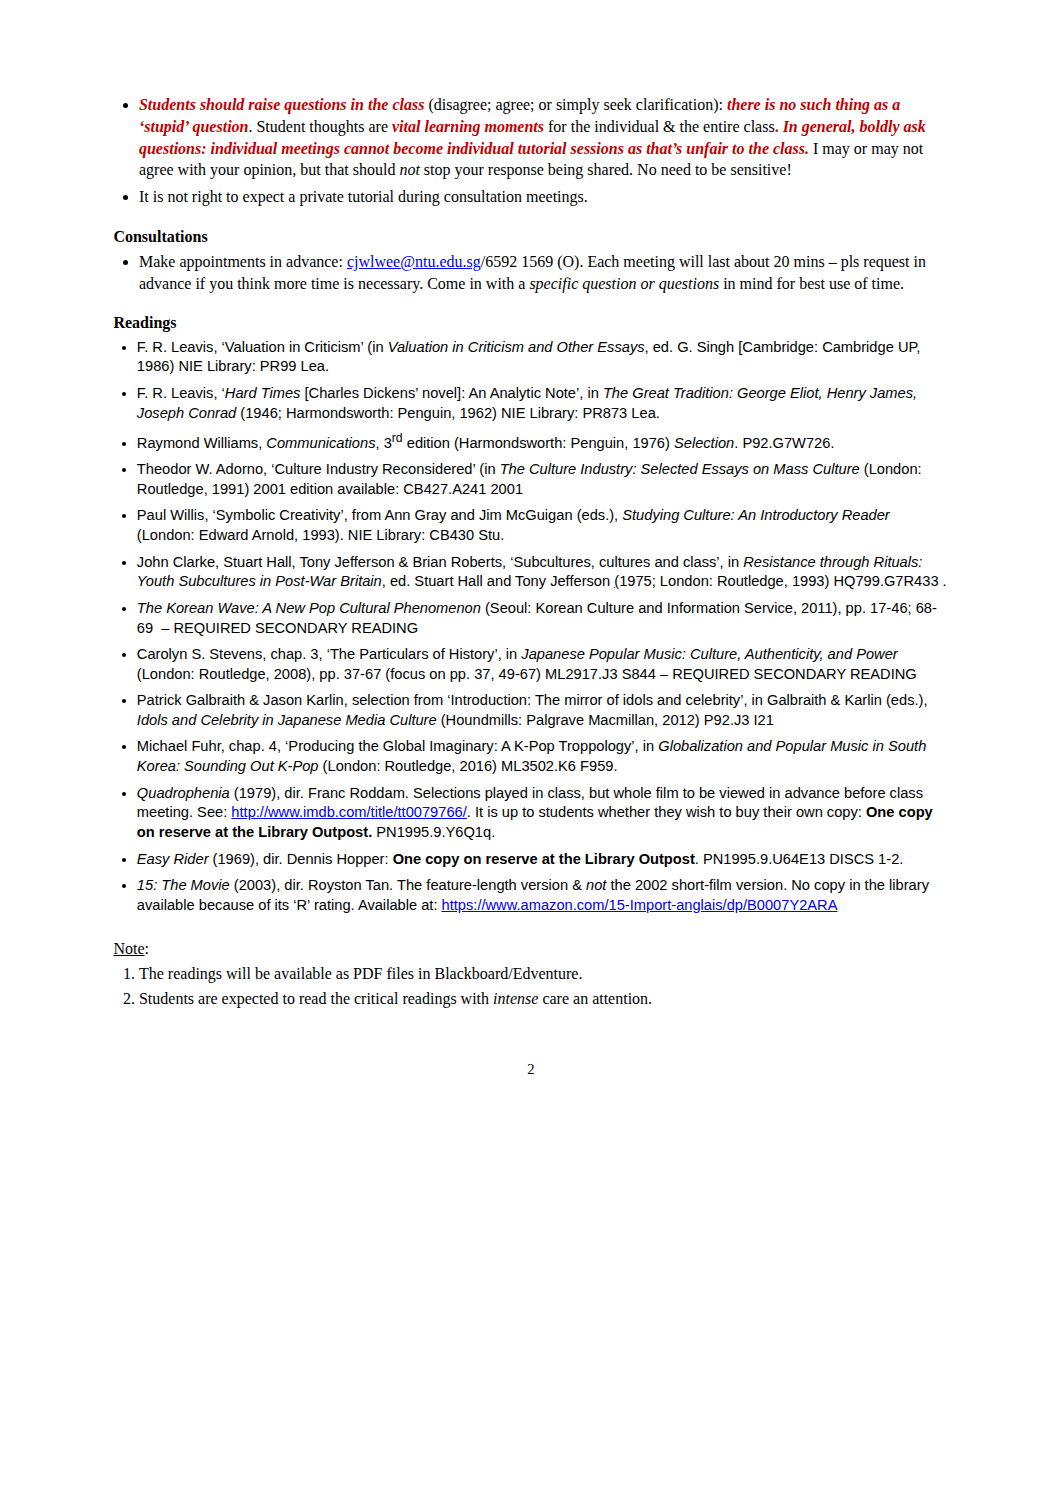Students should raise questions in the class (disagree; agree; or simply seek clarification): there is no such thing as a ‘stupid’ question. Student thoughts are vital learning moments for the individual & the entire class. In general, boldly ask questions: individual meetings cannot become individual tutorial sessions as that’s unfair to the class. I may or may not agree with your opinion, but that should not stop your response being shared. No need to be sensitive!
It is not right to expect a private tutorial during consultation meetings.
Consultations
Make appointments in advance: cjwlwee@ntu.edu.sg/6592 1569 (O). Each meeting will last about 20 mins – pls request in advance if you think more time is necessary. Come in with a specific question or questions in mind for best use of time.
Readings
F. R. Leavis, ‘Valuation in Criticism’ (in Valuation in Criticism and Other Essays, ed. G. Singh [Cambridge: Cambridge UP, 1986) NIE Library: PR99 Lea.
F. R. Leavis, ‘Hard Times [Charles Dickens’ novel]: An Analytic Note’, in The Great Tradition: George Eliot, Henry James, Joseph Conrad (1946; Harmondsworth: Penguin, 1962) NIE Library: PR873 Lea.
Raymond Williams, Communications, 3rd edition (Harmondsworth: Penguin, 1976) Selection. P92.G7W726.
Theodor W. Adorno, ‘Culture Industry Reconsidered’ (in The Culture Industry: Selected Essays on Mass Culture (London: Routledge, 1991) 2001 edition available: CB427.A241 2001
Paul Willis, ‘Symbolic Creativity’, from Ann Gray and Jim McGuigan (eds.), Studying Culture: An Introductory Reader (London: Edward Arnold, 1993). NIE Library: CB430 Stu.
John Clarke, Stuart Hall, Tony Jefferson & Brian Roberts, ‘Subcultures, cultures and class’, in Resistance through Rituals: Youth Subcultures in Post-War Britain, ed. Stuart Hall and Tony Jefferson (1975; London: Routledge, 1993) HQ799.G7R433 .
The Korean Wave: A New Pop Cultural Phenomenon (Seoul: Korean Culture and Information Service, 2011), pp. 17-46; 68-69 – REQUIRED SECONDARY READING
Carolyn S. Stevens, chap. 3, ‘The Particulars of History’, in Japanese Popular Music: Culture, Authenticity, and Power (London: Routledge, 2008), pp. 37-67 (focus on pp. 37, 49-67) ML2917.J3 S844 – REQUIRED SECONDARY READING
Patrick Galbraith & Jason Karlin, selection from ‘Introduction: The mirror of idols and celebrity’, in Galbraith & Karlin (eds.), Idols and Celebrity in Japanese Media Culture (Houndmills: Palgrave Macmillan, 2012) P92.J3 I21
Michael Fuhr, chap. 4, ‘Producing the Global Imaginary: A K-Pop Troppology’, in Globalization and Popular Music in South Korea: Sounding Out K-Pop (London: Routledge, 2016) ML3502.K6 F959.
Quadrophenia (1979), dir. Franc Roddam. Selections played in class, but whole film to be viewed in advance before class meeting. See: http://www.imdb.com/title/tt0079766/. It is up to students whether they wish to buy their own copy: One copy on reserve at the Library Outpost. PN1995.9.Y6Q1q.
Easy Rider (1969), dir. Dennis Hopper: One copy on reserve at the Library Outpost. PN1995.9.U64E13 DISCS 1-2.
15: The Movie (2003), dir. Royston Tan. The feature-length version & not the 2002 short-film version. No copy in the library available because of its ‘R’ rating. Available at: https://www.amazon.com/15-Import-anglais/dp/B0007Y2ARA
Note:
The readings will be available as PDF files in Blackboard/Edventure.
Students are expected to read the critical readings with intense care an attention.
2